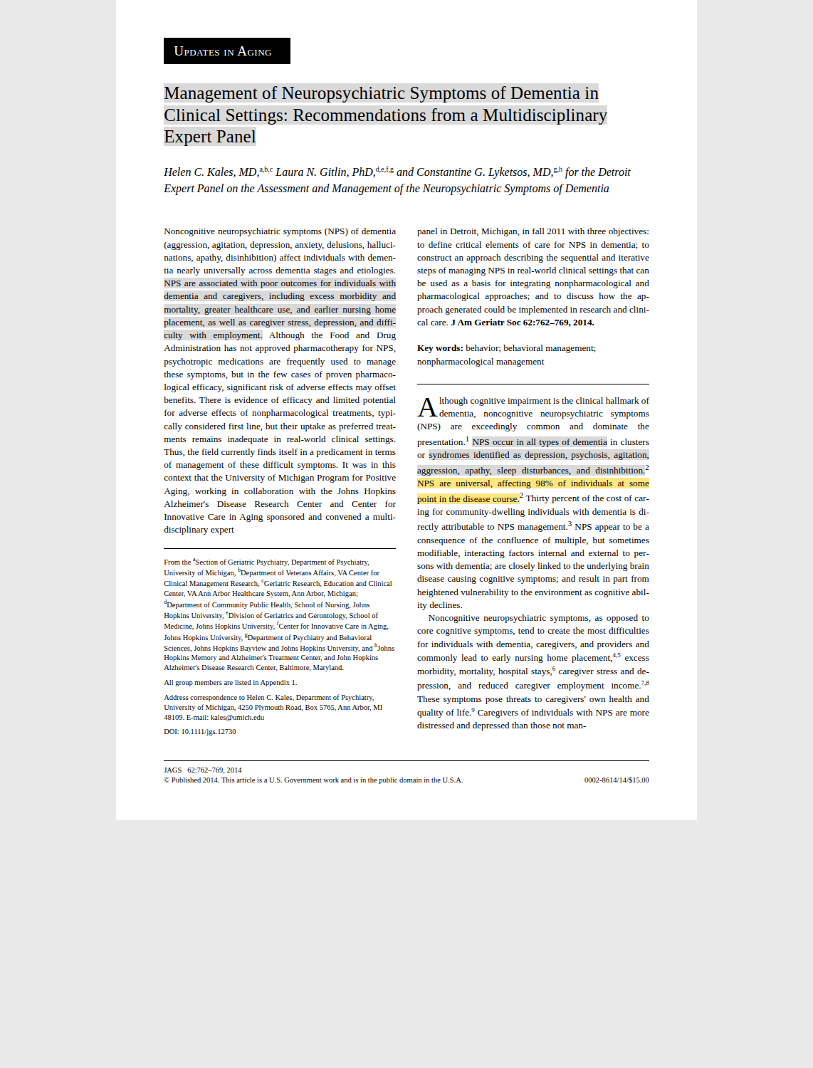Updates in Aging
Management of Neuropsychiatric Symptoms of Dementia in
Clinical Settings: Recommendations from a Multidisciplinary
Expert Panel
Helen C. Kales, MD,a,b,c Laura N. Gitlin, PhD,d,e,f,g and Constantine G. Lyketsos, MD,g,h for the Detroit Expert Panel on the Assessment and Management of the Neuropsychiatric Symptoms of Dementia
Noncognitive neuropsychiatric symptoms (NPS) of dementia (aggression, agitation, depression, anxiety, delusions, hallucinations, apathy, disinhibition) affect individuals with dementia nearly universally across dementia stages and etiologies. NPS are associated with poor outcomes for individuals with dementia and caregivers, including excess morbidity and mortality, greater healthcare use, and earlier nursing home placement, as well as caregiver stress, depression, and difficulty with employment. Although the Food and Drug Administration has not approved pharmacotherapy for NPS, psychotropic medications are frequently used to manage these symptoms, but in the few cases of proven pharmacological efficacy, significant risk of adverse effects may offset benefits. There is evidence of efficacy and limited potential for adverse effects of nonpharmacological treatments, typically considered first line, but their uptake as preferred treatments remains inadequate in real-world clinical settings. Thus, the field currently finds itself in a predicament in terms of management of these difficult symptoms. It was in this context that the University of Michigan Program for Positive Aging, working in collaboration with the Johns Hopkins Alzheimer's Disease Research Center and Center for Innovative Care in Aging sponsored and convened a multidisciplinary expert
From the aSection of Geriatric Psychiatry, Department of Psychiatry, University of Michigan, bDepartment of Veterans Affairs, VA Center for Clinical Management Research, cGeriatric Research, Education and Clinical Center, VA Ann Arbor Healthcare System, Ann Arbor, Michigan; dDepartment of Community Public Health, School of Nursing, Johns Hopkins University, eDivision of Geriatrics and Gerontology, School of Medicine, Johns Hopkins University, fCenter for Innovative Care in Aging, Johns Hopkins University, gDepartment of Psychiatry and Behavioral Sciences, Johns Hopkins Bayview and Johns Hopkins University, and hJohns Hopkins Memory and Alzheimer's Treatment Center, and John Hopkins Alzheimer's Disease Research Center, Baltimore, Maryland.
All group members are listed in Appendix 1.
Address correspondence to Helen C. Kales, Department of Psychiatry, University of Michigan, 4250 Plymouth Road, Box 5765, Ann Arbor, MI 48109. E-mail: kales@umich.edu
DOI: 10.1111/jgs.12730
panel in Detroit, Michigan, in fall 2011 with three objectives: to define critical elements of care for NPS in dementia; to construct an approach describing the sequential and iterative steps of managing NPS in real-world clinical settings that can be used as a basis for integrating nonpharmacological and pharmacological approaches; and to discuss how the approach generated could be implemented in research and clinical care. J Am Geriatr Soc 62:762–769, 2014.
Key words: behavior; behavioral management; nonpharmacological management
Although cognitive impairment is the clinical hallmark of dementia, noncognitive neuropsychiatric symptoms (NPS) are exceedingly common and dominate the presentation.1 NPS occur in all types of dementia in clusters or syndromes identified as depression, psychosis, agitation, aggression, apathy, sleep disturbances, and disinhibition.2 NPS are universal, affecting 98% of individuals at some point in the disease course.2 Thirty percent of the cost of caring for community-dwelling individuals with dementia is directly attributable to NPS management.3 NPS appear to be a consequence of the confluence of multiple, but sometimes modifiable, interacting factors internal and external to persons with dementia; are closely linked to the underlying brain disease causing cognitive symptoms; and result in part from heightened vulnerability to the environment as cognitive ability declines.
Noncognitive neuropsychiatric symptoms, as opposed to core cognitive symptoms, tend to create the most difficulties for individuals with dementia, caregivers, and providers and commonly lead to early nursing home placement,4,5 excess morbidity, mortality, hospital stays,6 caregiver stress and depression, and reduced caregiver employment income.7,8 These symptoms pose threats to caregivers' own health and quality of life.9 Caregivers of individuals with NPS are more distressed and depressed than those not man-
JAGS 62:762–769, 2014
© Published 2014. This article is a U.S. Government work and is in the public domain in the U.S.A.
0002-8614/14/$15.00